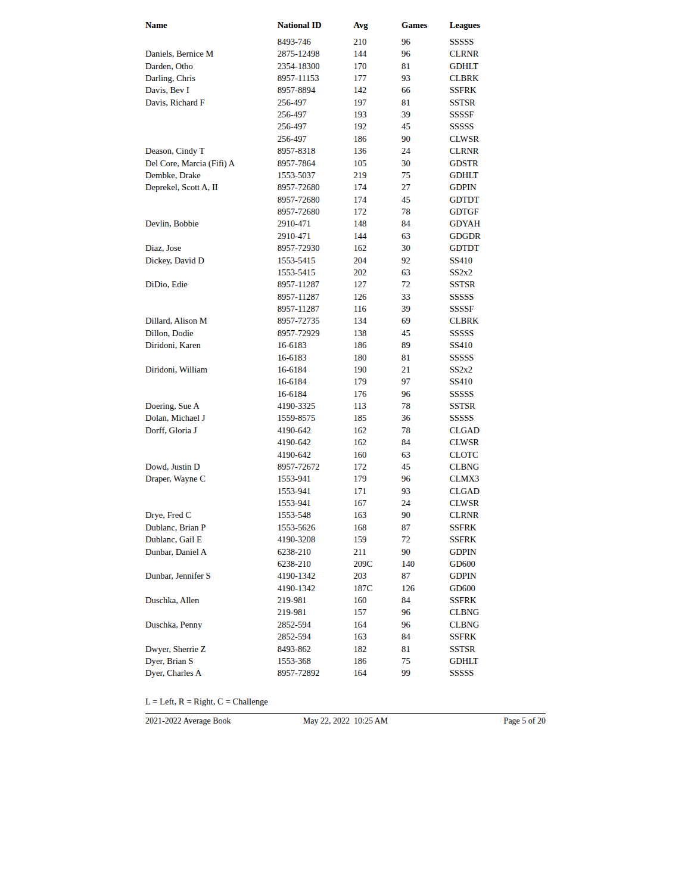| Name | National ID | Avg | Games | Leagues |
| --- | --- | --- | --- | --- |
| | 8493-746 | 210 | 96 | SSSSS |
| Daniels, Bernice M | 2875-12498 | 144 | 96 | CLRNR |
| Darden, Otho | 2354-18300 | 170 | 81 | GDHLT |
| Darling, Chris | 8957-11153 | 177 | 93 | CLBRK |
| Davis, Bev I | 8957-8894 | 142 | 66 | SSFRK |
| Davis, Richard F | 256-497 | 197 | 81 | SSTSR |
| | 256-497 | 193 | 39 | SSSSF |
| | 256-497 | 192 | 45 | SSSSS |
| | 256-497 | 186 | 90 | CLWSR |
| Deason, Cindy T | 8957-8318 | 136 | 24 | CLRNR |
| Del Core, Marcia (Fifi) A | 8957-7864 | 105 | 30 | GDSTR |
| Dembke, Drake | 1553-5037 | 219 | 75 | GDHLT |
| Deprekel, Scott A, II | 8957-72680 | 174 | 27 | GDPIN |
| | 8957-72680 | 174 | 45 | GDTDT |
| | 8957-72680 | 172 | 78 | GDTGF |
| Devlin, Bobbie | 2910-471 | 148 | 84 | GDYAH |
| | 2910-471 | 144 | 63 | GDGDR |
| Diaz, Jose | 8957-72930 | 162 | 30 | GDTDT |
| Dickey, David D | 1553-5415 | 204 | 92 | SS410 |
| | 1553-5415 | 202 | 63 | SS2x2 |
| DiDio, Edie | 8957-11287 | 127 | 72 | SSTSR |
| | 8957-11287 | 126 | 33 | SSSSS |
| | 8957-11287 | 116 | 39 | SSSSF |
| Dillard, Alison M | 8957-72735 | 134 | 69 | CLBRK |
| Dillon, Dodie | 8957-72929 | 138 | 45 | SSSSS |
| Diridoni, Karen | 16-6183 | 186 | 89 | SS410 |
| | 16-6183 | 180 | 81 | SSSSS |
| Diridoni, William | 16-6184 | 190 | 21 | SS2x2 |
| | 16-6184 | 179 | 97 | SS410 |
| | 16-6184 | 176 | 96 | SSSSS |
| Doering, Sue A | 4190-3325 | 113 | 78 | SSTSR |
| Dolan, Michael J | 1559-8575 | 185 | 36 | SSSSS |
| Dorff, Gloria J | 4190-642 | 162 | 78 | CLGAD |
| | 4190-642 | 162 | 84 | CLWSR |
| | 4190-642 | 160 | 63 | CLOTC |
| Dowd, Justin D | 8957-72672 | 172 | 45 | CLBNG |
| Draper, Wayne C | 1553-941 | 179 | 96 | CLMX3 |
| | 1553-941 | 171 | 93 | CLGAD |
| | 1553-941 | 167 | 24 | CLWSR |
| Drye, Fred C | 1553-548 | 163 | 90 | CLRNR |
| Dublanc, Brian P | 1553-5626 | 168 | 87 | SSFRK |
| Dublanc, Gail E | 4190-3208 | 159 | 72 | SSFRK |
| Dunbar, Daniel A | 6238-210 | 211 | 90 | GDPIN |
| | 6238-210 | 209C | 140 | GD600 |
| Dunbar, Jennifer S | 4190-1342 | 203 | 87 | GDPIN |
| | 4190-1342 | 187C | 126 | GD600 |
| Duschka, Allen | 219-981 | 160 | 84 | SSFRK |
| | 219-981 | 157 | 96 | CLBNG |
| Duschka, Penny | 2852-594 | 164 | 96 | CLBNG |
| | 2852-594 | 163 | 84 | SSFRK |
| Dwyer, Sherrie Z | 8493-862 | 182 | 81 | SSTSR |
| Dyer, Brian S | 1553-368 | 186 | 75 | GDHLT |
| Dyer, Charles A | 8957-72892 | 164 | 99 | SSSSS |
L = Left, R = Right, C = Challenge
2021-2022 Average Book
May 22, 2022 10:25 AM
Page 5 of 20